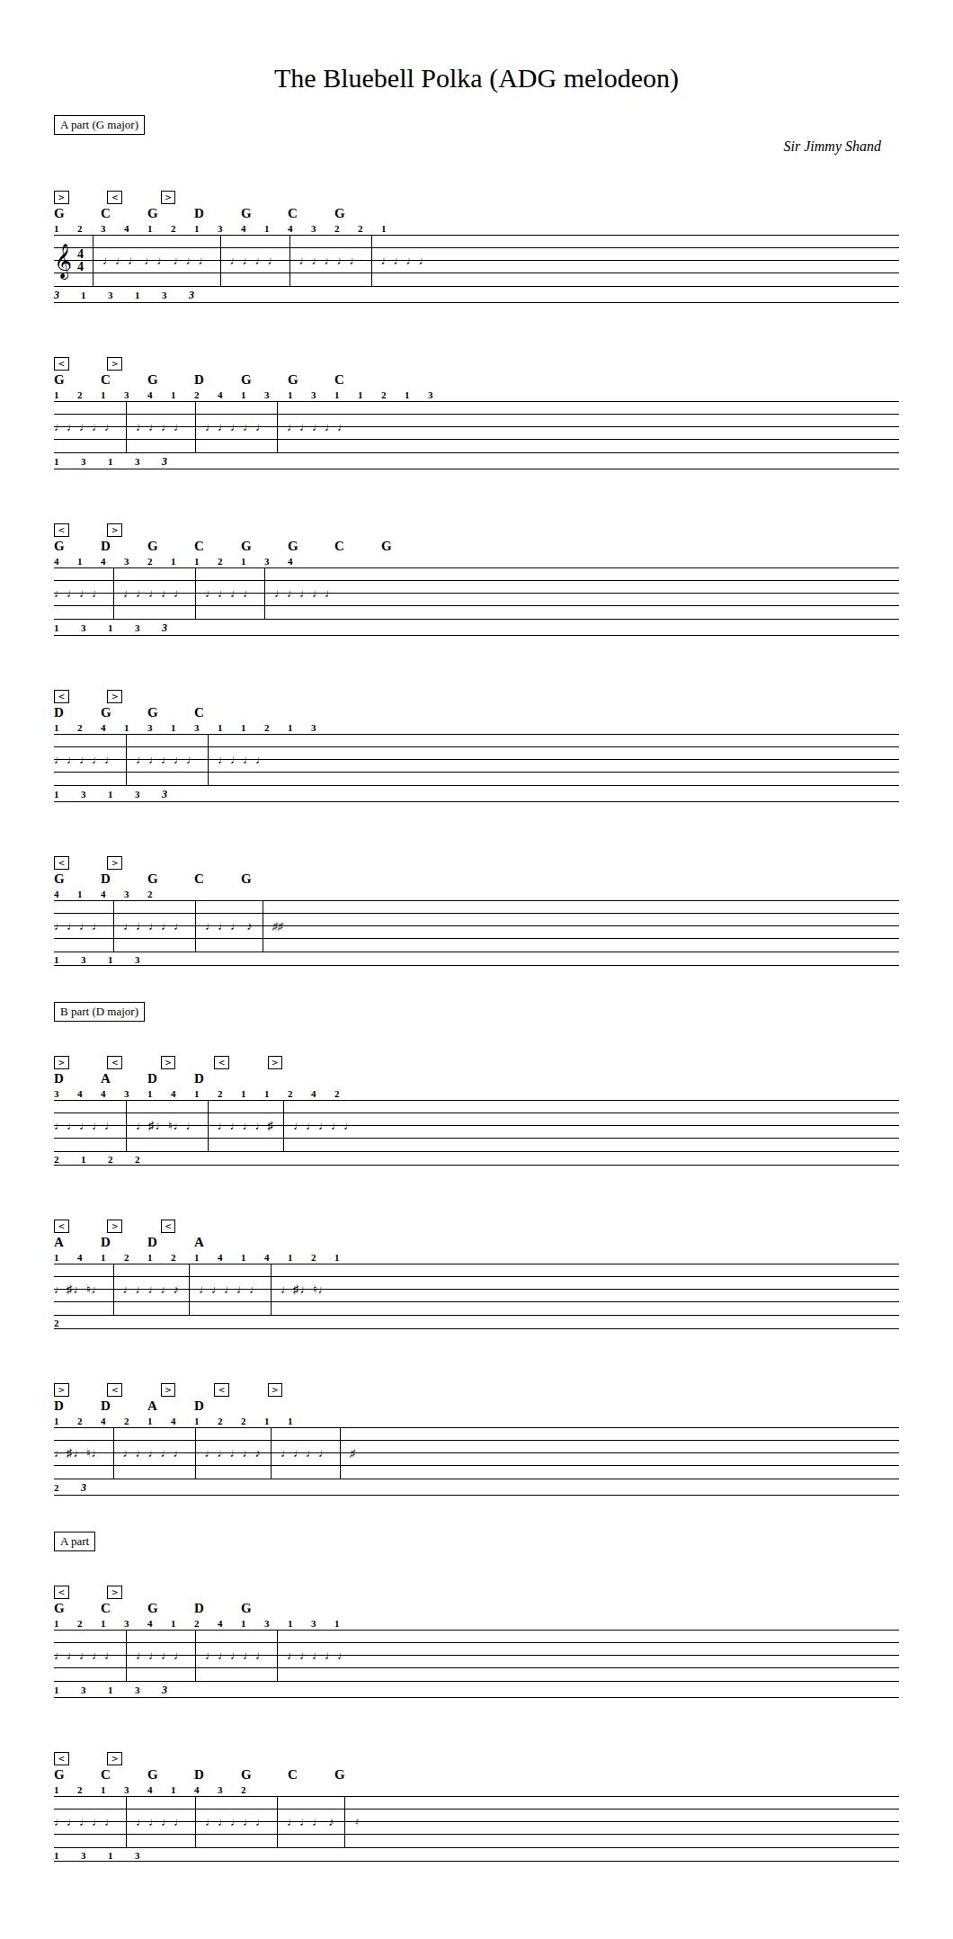The Bluebell Polka (ADG melodeon)
A part (G major)
Sir Jimmy Shand
> < >
GCGDGCG
123412134143221
𝄞4
4 ♩♩♩ ♩♩ ♩♩♩ ♩♩♩♩ ♩♩♩♩♩ ♩♩♩♩
313133
< >
GCGDGGC
12134124131311213
♩♩♩♩♩ ♩♩♩♩ ♩♩♩♩♩ ♩♩♩♩♩
13133
< >
GDGCGGCG
41432112134
♩♩♩♩ ♩♩♩♩♩ ♩♩♩♩ ♩♩♩♩♩
13133
< >
DGGC
124131311213
♩♩♩♩♩ ♩♩♩♩♩ ♩♩♩♩
13133
< >
GDGCG
41432
♩♩♩♩ ♩♩♩♩♩ ♩♩♩ ♪ ♯♯
1313
B part (D major)
> < > < >
DADD
3443141211242
♩♩♩♩♩ ♩♯♩♮♩♩ ♩♩♩♩♯ ♩♩♩♩♩
2122
< > <
ADDA
1412121414121
♩♯♩♮♩ ♩♩♩♩♪ ♩♩♩♩♩ ♩♯♩♮♩
2
> < > < >
DDAD
12421412211
♩♯♩♮♩ ♩♩♩♩♩ ♩♩♩♩♪ ♩♩♩♩ ♯
23
A part
< >
GCGDG
1213412413131
♩♩♩♩♩ ♩♩♩♩ ♩♩♩♩♩ ♩♩♩♩♩
13133
< >
GCGDGCG
121341432
♩♩♩♩♩ ♩♩♩♩ ♩♩♩♩♩ ♩♩♩ ♪ ♮
1313